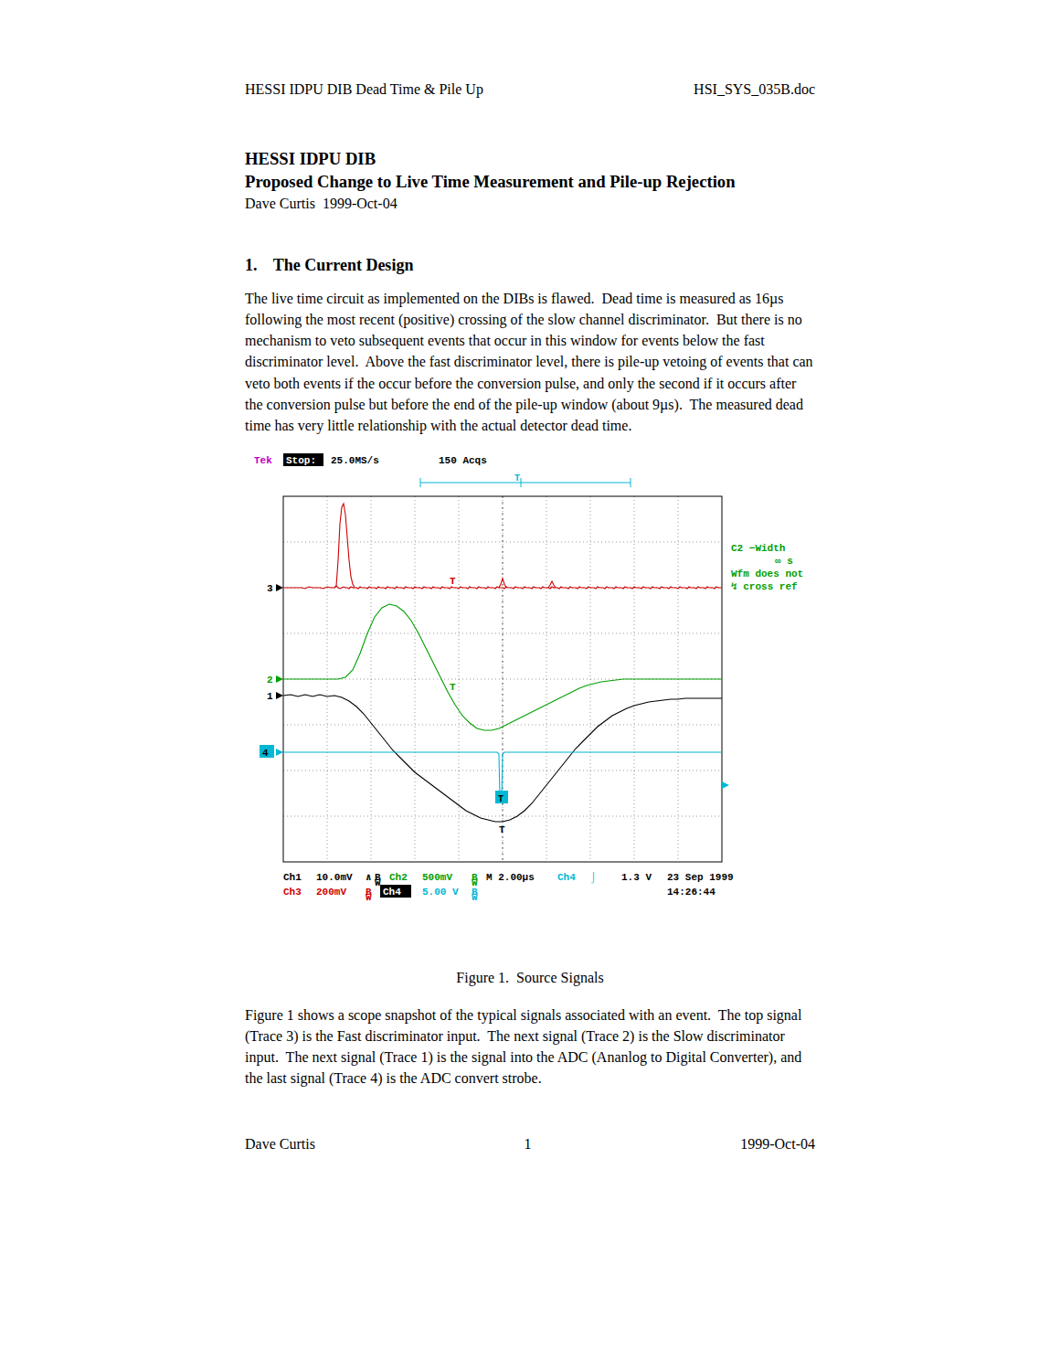HESSI IDPU DIB Dead Time & Pile Up HSI_SYS_035B.doc
HESSI IDPU DIB Proposed Change to Live Time Measurement and Pile-up Rejection
Dave Curtis 1999-Oct-04
1. The Current Design
The live time circuit as implemented on the DIBs is flawed. Dead time is measured as 16µs following the most recent (positive) crossing of the slow channel discriminator. But there is no mechanism to veto subsequent events that occur in this window for events below the fast discriminator level. Above the fast discriminator level, there is pile-up vetoing of events that can veto both events if the occur before the conversion pulse, and only the second if it occurs after the conversion pulse but before the end of the pile-up window (about 9µs). The measured dead time has very little relationship with the actual detector dead time.
Tek Stop: 25.0MS/s 150 Acqs T T 3 2 1 4 T T T C2 −Width ∞ s Wfm does not ↯ cross ref Ch1 10.0mV ∧ B W Ch2 500mV B W M 2.00µs Ch4 ⌡ 1.3 V 23 Sep 1999 Ch3 200mV B W Ch4 5.00 V B W 14:26:44
Figure 1. Source Signals
Figure 1 shows a scope snapshot of the typical signals associated with an event. The top signal (Trace 3) is the Fast discriminator input. The next signal (Trace 2) is the Slow discriminator input. The next signal (Trace 1) is the signal into the ADC (Ananlog to Digital Converter), and the last signal (Trace 4) is the ADC convert strobe.
Dave Curtis 1 1999-Oct-04